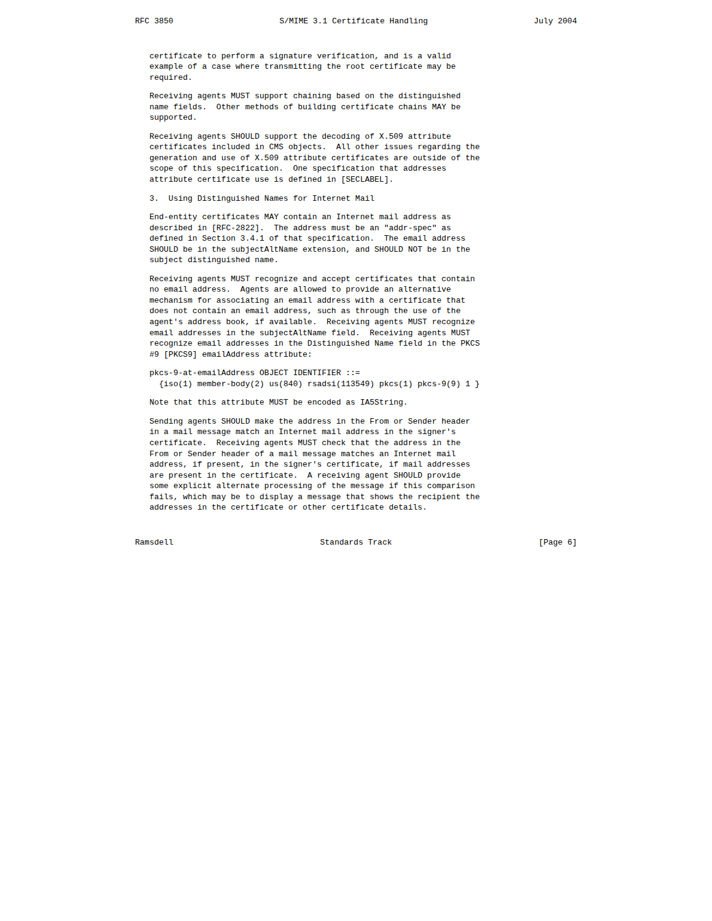RFC 3850 S/MIME 3.1 Certificate Handling July 2004
certificate to perform a signature verification, and is a valid
example of a case where transmitting the root certificate may be
required.
Receiving agents MUST support chaining based on the distinguished
name fields. Other methods of building certificate chains MAY be
supported.
Receiving agents SHOULD support the decoding of X.509 attribute
certificates included in CMS objects. All other issues regarding the
generation and use of X.509 attribute certificates are outside of the
scope of this specification. One specification that addresses
attribute certificate use is defined in [SECLABEL].
3. Using Distinguished Names for Internet Mail
End-entity certificates MAY contain an Internet mail address as
described in [RFC-2822]. The address must be an "addr-spec" as
defined in Section 3.4.1 of that specification. The email address
SHOULD be in the subjectAltName extension, and SHOULD NOT be in the
subject distinguished name.
Receiving agents MUST recognize and accept certificates that contain
no email address. Agents are allowed to provide an alternative
mechanism for associating an email address with a certificate that
does not contain an email address, such as through the use of the
agent's address book, if available. Receiving agents MUST recognize
email addresses in the subjectAltName field. Receiving agents MUST
recognize email addresses in the Distinguished Name field in the PKCS
#9 [PKCS9] emailAddress attribute:
pkcs-9-at-emailAddress OBJECT IDENTIFIER ::=
{iso(1) member-body(2) us(840) rsadsi(113549) pkcs(1) pkcs-9(9) 1 }
Note that this attribute MUST be encoded as IA5String.
Sending agents SHOULD make the address in the From or Sender header
in a mail message match an Internet mail address in the signer's
certificate. Receiving agents MUST check that the address in the
From or Sender header of a mail message matches an Internet mail
address, if present, in the signer's certificate, if mail addresses
are present in the certificate. A receiving agent SHOULD provide
some explicit alternate processing of the message if this comparison
fails, which may be to display a message that shows the recipient the
addresses in the certificate or other certificate details.
Ramsdell Standards Track [Page 6]